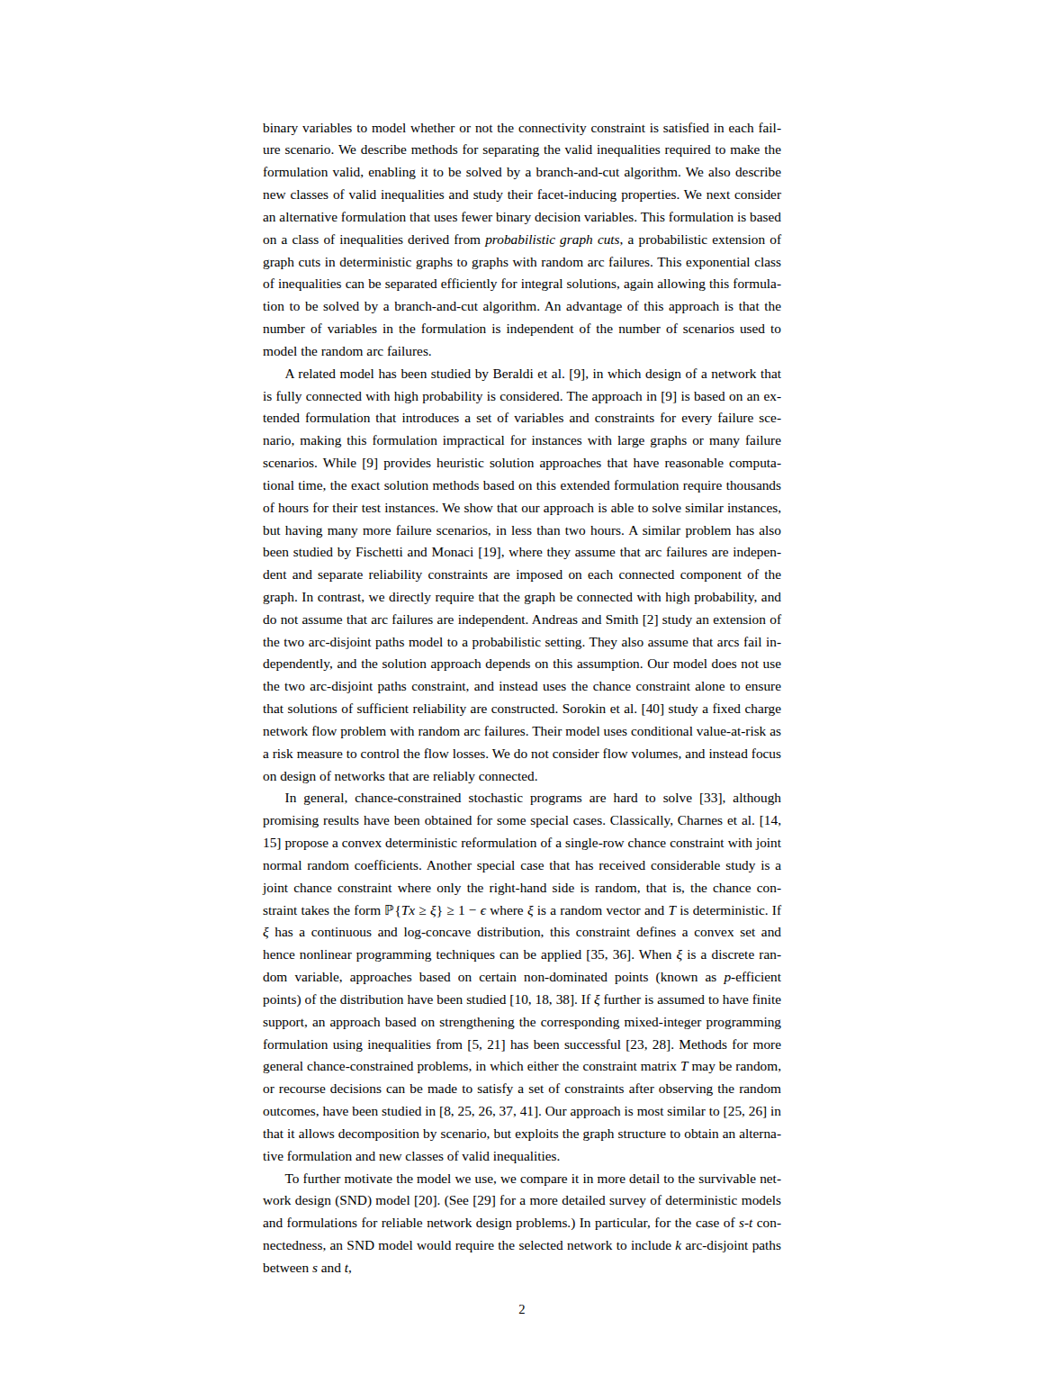binary variables to model whether or not the connectivity constraint is satisfied in each failure scenario. We describe methods for separating the valid inequalities required to make the formulation valid, enabling it to be solved by a branch-and-cut algorithm. We also describe new classes of valid inequalities and study their facet-inducing properties. We next consider an alternative formulation that uses fewer binary decision variables. This formulation is based on a class of inequalities derived from probabilistic graph cuts, a probabilistic extension of graph cuts in deterministic graphs to graphs with random arc failures. This exponential class of inequalities can be separated efficiently for integral solutions, again allowing this formulation to be solved by a branch-and-cut algorithm. An advantage of this approach is that the number of variables in the formulation is independent of the number of scenarios used to model the random arc failures.
A related model has been studied by Beraldi et al. [9], in which design of a network that is fully connected with high probability is considered. The approach in [9] is based on an extended formulation that introduces a set of variables and constraints for every failure scenario, making this formulation impractical for instances with large graphs or many failure scenarios. While [9] provides heuristic solution approaches that have reasonable computational time, the exact solution methods based on this extended formulation require thousands of hours for their test instances. We show that our approach is able to solve similar instances, but having many more failure scenarios, in less than two hours. A similar problem has also been studied by Fischetti and Monaci [19], where they assume that arc failures are independent and separate reliability constraints are imposed on each connected component of the graph. In contrast, we directly require that the graph be connected with high probability, and do not assume that arc failures are independent. Andreas and Smith [2] study an extension of the two arc-disjoint paths model to a probabilistic setting. They also assume that arcs fail independently, and the solution approach depends on this assumption. Our model does not use the two arc-disjoint paths constraint, and instead uses the chance constraint alone to ensure that solutions of sufficient reliability are constructed. Sorokin et al. [40] study a fixed charge network flow problem with random arc failures. Their model uses conditional value-at-risk as a risk measure to control the flow losses. We do not consider flow volumes, and instead focus on design of networks that are reliably connected.
In general, chance-constrained stochastic programs are hard to solve [33], although promising results have been obtained for some special cases. Classically, Charnes et al. [14, 15] propose a convex deterministic reformulation of a single-row chance constraint with joint normal random coefficients. Another special case that has received considerable study is a joint chance constraint where only the right-hand side is random, that is, the chance constraint takes the form ℙ{Tx ≥ ξ} ≥ 1 − ϵ where ξ is a random vector and T is deterministic. If ξ has a continuous and log-concave distribution, this constraint defines a convex set and hence nonlinear programming techniques can be applied [35, 36]. When ξ is a discrete random variable, approaches based on certain non-dominated points (known as p-efficient points) of the distribution have been studied [10, 18, 38]. If ξ further is assumed to have finite support, an approach based on strengthening the corresponding mixed-integer programming formulation using inequalities from [5, 21] has been successful [23, 28]. Methods for more general chance-constrained problems, in which either the constraint matrix T may be random, or recourse decisions can be made to satisfy a set of constraints after observing the random outcomes, have been studied in [8, 25, 26, 37, 41]. Our approach is most similar to [25, 26] in that it allows decomposition by scenario, but exploits the graph structure to obtain an alternative formulation and new classes of valid inequalities.
To further motivate the model we use, we compare it in more detail to the survivable network design (SND) model [20]. (See [29] for a more detailed survey of deterministic models and formulations for reliable network design problems.) In particular, for the case of s-t connectedness, an SND model would require the selected network to include k arc-disjoint paths between s and t,
2